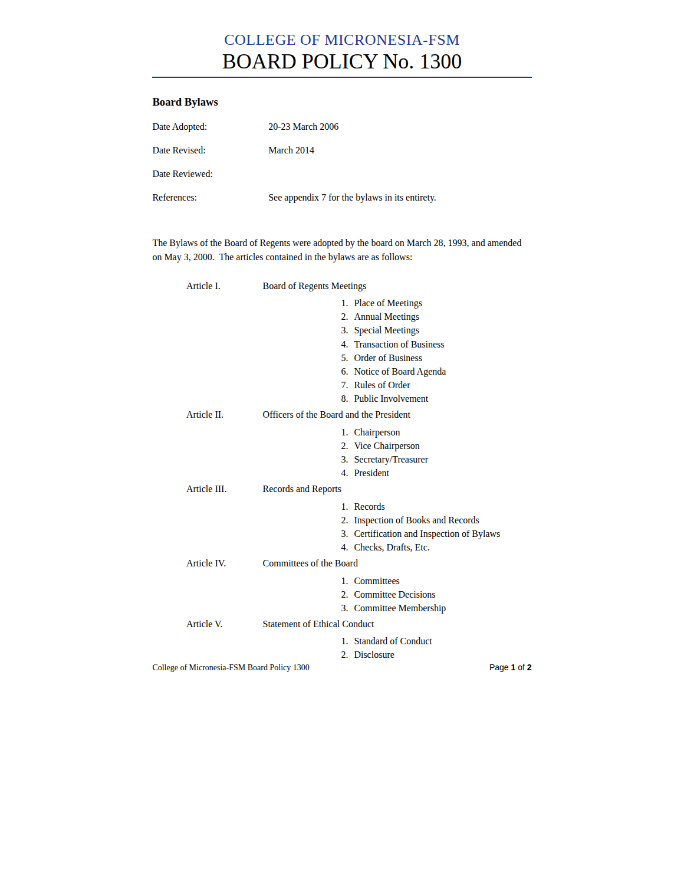COLLEGE OF MICRONESIA-FSM
BOARD POLICY No. 1300
Board Bylaws
| Date Adopted: | 20-23 March 2006 |
| Date Revised: | March 2014 |
| Date Reviewed: | |
| References: | See appendix 7 for the bylaws in its entirety. |
The Bylaws of the Board of Regents were adopted by the board on March 28, 1993, and amended on May 3, 2000. The articles contained in the bylaws are as follows:
| Article I. | Board of Regents Meetings |
| | Place of Meetings Annual Meetings Special Meetings Transaction of Business Order of Business Notice of Board Agenda Rules of Order Public Involvement |
| Article II. | Officers of the Board and the President |
| | Chairperson Vice Chairperson Secretary/Treasurer President |
| Article III. | Records and Reports |
| | Records Inspection of Books and Records Certification and Inspection of Bylaws Checks, Drafts, Etc. |
| Article IV. | Committees of the Board |
| | Committees Committee Decisions Committee Membership |
| Article V. | Statement of Ethical Conduct |
| | Standard of Conduct Disclosure |
College of Micronesia-FSM Board Policy 1300
Page 1 of 2